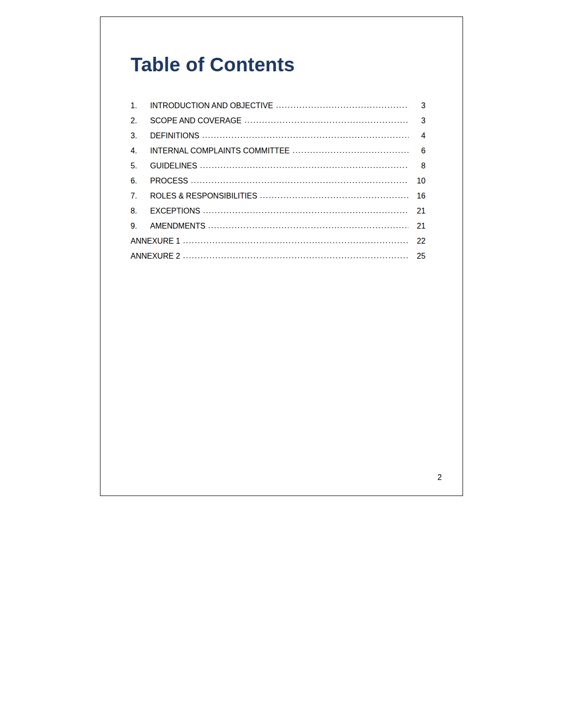Table of Contents
1. INTRODUCTION AND OBJECTIVE ....................................................................... 3
2. SCOPE AND COVERAGE ................................................................................. 3
3. DEFINITIONS ......................................................................................... 4
4. INTERNAL COMPLAINTS COMMITTEE ........................................................... 6
5. GUIDELINES .......................................................................................... 8
6. PROCESS ............................................................................................. 10
7. ROLES & RESPONSIBILITIES ......................................................................... 16
8. EXCEPTIONS ..................................................................................... 21
9. AMENDMENTS ................................................................................... 21
ANNEXURE 1 ............................................................................................................. 22
ANNEXURE 2 ............................................................................................................. 25
2